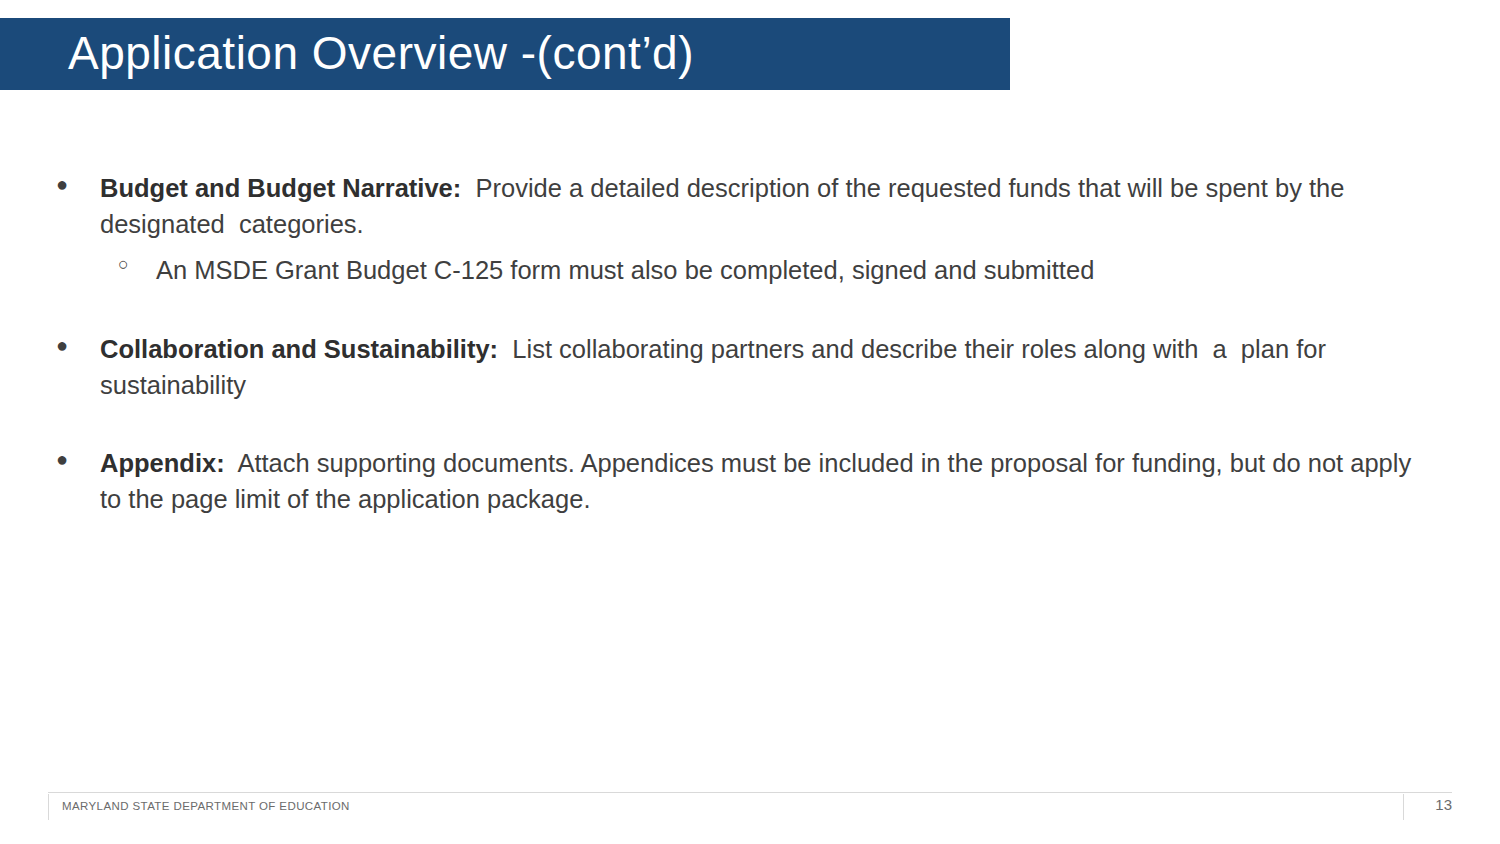Application Overview -(cont’d)
Budget and Budget Narrative: Provide a detailed description of the requested funds that will be spent by the designated categories.
An MSDE Grant Budget C-125 form must also be completed, signed and submitted
Collaboration and Sustainability: List collaborating partners and describe their roles along with a plan for sustainability
Appendix: Attach supporting documents. Appendices must be included in the proposal for funding, but do not apply to the page limit of the application package.
Maryland State Department of Education
13